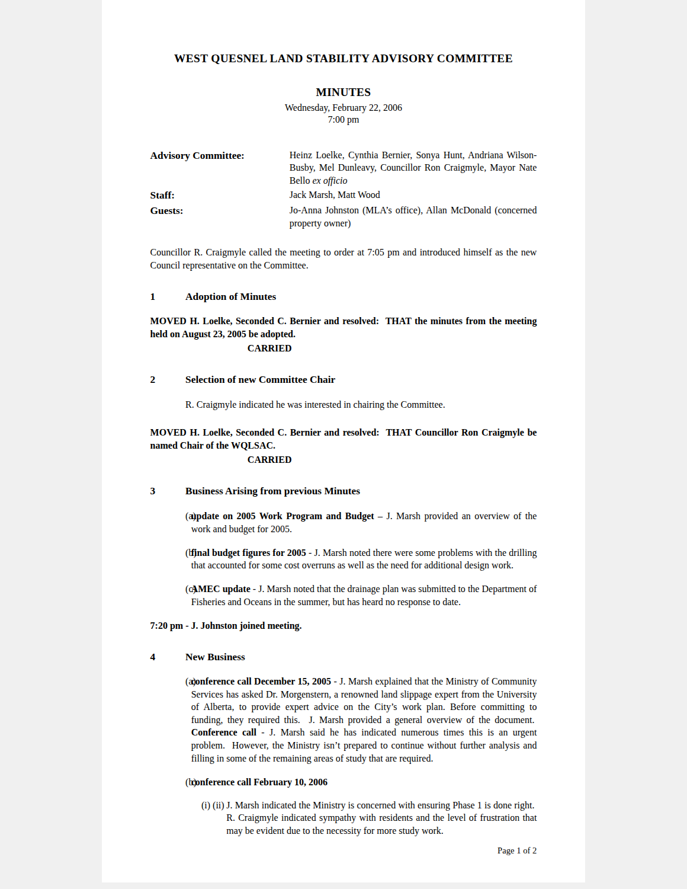WEST QUESNEL LAND STABILITY ADVISORY COMMITTEE
MINUTES Wednesday, February 22, 2006 7:00 pm
| Advisory Committee: | Heinz Loelke, Cynthia Bernier, Sonya Hunt, Andriana Wilson-Busby, Mel Dunleavy, Councillor Ron Craigmyle, Mayor Nate Bello ex officio |
| Staff: | Jack Marsh, Matt Wood |
| Guests: | Jo-Anna Johnston (MLA’s office), Allan McDonald (concerned property owner) |
Councillor R. Craigmyle called the meeting to order at 7:05 pm and introduced himself as the new Council representative on the Committee.
1 Adoption of Minutes
MOVED H. Loelke, Seconded C. Bernier and resolved: THAT the minutes from the meeting held on August 23, 2005 be adopted.
CARRIED
2 Selection of new Committee Chair
R. Craigmyle indicated he was interested in chairing the Committee.
MOVED H. Loelke, Seconded C. Bernier and resolved: THAT Councillor Ron Craigmyle be named Chair of the WQLSAC.
CARRIED
3 Business Arising from previous Minutes
(a)
update on 2005 Work Program and Budget – J. Marsh provided an overview of the work and budget for 2005.
(b)
final budget figures for 2005 - J. Marsh noted there were some problems with the drilling that accounted for some cost overruns as well as the need for additional design work.
(c)
AMEC update - J. Marsh noted that the drainage plan was submitted to the Department of Fisheries and Oceans in the summer, but has heard no response to date.
7:20 pm - J. Johnston joined meeting.
4 New Business
(a)
conference call December 15, 2005 - J. Marsh explained that the Ministry of Community Services has asked Dr. Morgenstern, a renowned land slippage expert from the University of Alberta, to provide expert advice on the City’s work plan. Before committing to funding, they required this. J. Marsh provided a general overview of the document. Conference call - J. Marsh said he has indicated numerous times this is an urgent problem. However, the Ministry isn’t prepared to continue without further analysis and filling in some of the remaining areas of study that are required.
(b)
conference call February 10, 2006
(i) (ii)
J. Marsh indicated the Ministry is concerned with ensuring Phase 1 is done right. R. Craigmyle indicated sympathy with residents and the level of frustration that may be evident due to the necessity for more study work.
Page 1 of 2